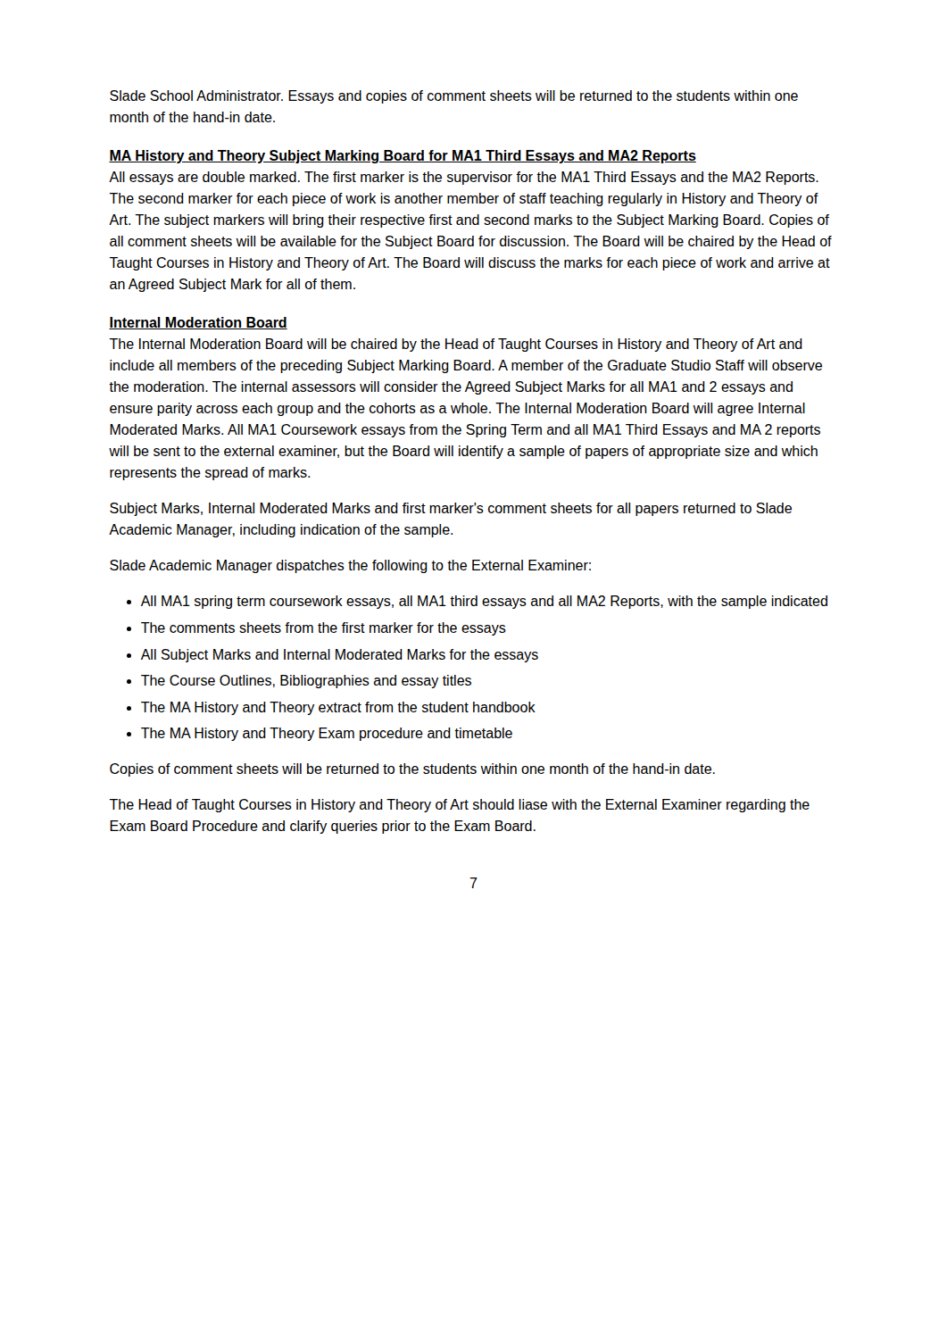Slade School Administrator. Essays and copies of comment sheets will be returned to the students within one month of the hand-in date.
MA History and Theory Subject Marking Board for MA1 Third Essays and MA2 Reports
All essays are double marked. The first marker is the supervisor for the MA1 Third Essays and the MA2 Reports. The second marker for each piece of work is another member of staff teaching regularly in History and Theory of Art. The subject markers will bring their respective first and second marks to the Subject Marking Board. Copies of all comment sheets will be available for the Subject Board for discussion. The Board will be chaired by the Head of Taught Courses in History and Theory of Art. The Board will discuss the marks for each piece of work and arrive at an Agreed Subject Mark for all of them.
Internal Moderation Board
The Internal Moderation Board will be chaired by the Head of Taught Courses in History and Theory of Art and include all members of the preceding Subject Marking Board. A member of the Graduate Studio Staff will observe the moderation. The internal assessors will consider the Agreed Subject Marks for all MA1 and 2 essays and ensure parity across each group and the cohorts as a whole. The Internal Moderation Board will agree Internal Moderated Marks. All MA1 Coursework essays from the Spring Term and all MA1 Third Essays and MA 2 reports will be sent to the external examiner, but the Board will identify a sample of papers of appropriate size and which represents the spread of marks.
Subject Marks, Internal Moderated Marks and first marker's comment sheets for all papers returned to Slade Academic Manager, including indication of the sample.
Slade Academic Manager dispatches the following to the External Examiner:
All MA1 spring term coursework essays, all MA1 third essays and all MA2 Reports, with the sample indicated
The comments sheets from the first marker for the essays
All Subject Marks and Internal Moderated Marks for the essays
The Course Outlines, Bibliographies and essay titles
The MA History and Theory extract from the student handbook
The MA History and Theory Exam procedure and timetable
Copies of comment sheets will be returned to the students within one month of the hand-in date.
The Head of Taught Courses in History and Theory of Art should liase with the External Examiner regarding the Exam Board Procedure and clarify queries prior to the Exam Board.
7